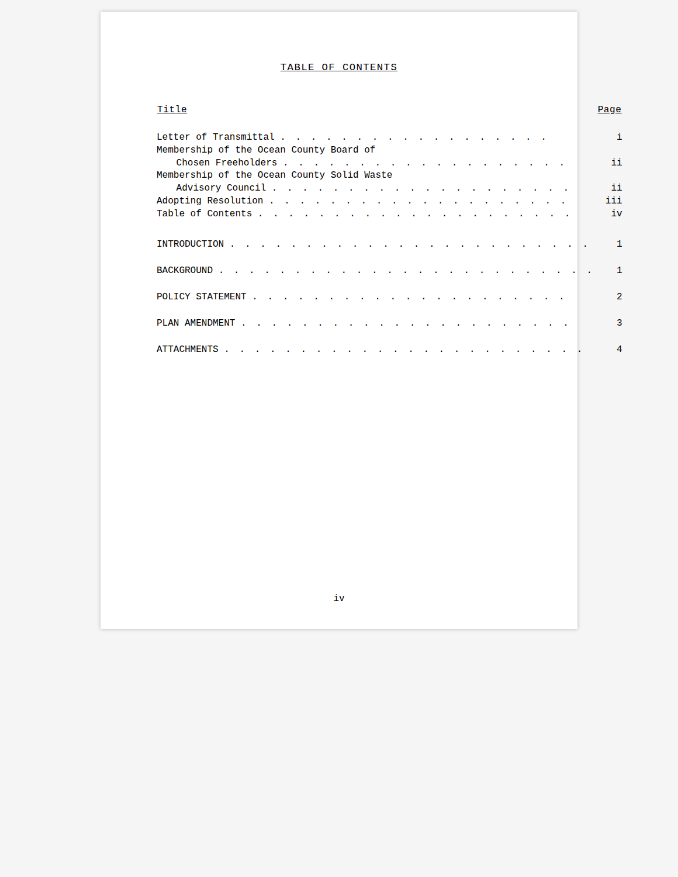TABLE OF CONTENTS
| Title | Page |
| --- | --- |
| Letter of Transmittal . . . . . . . . . . . . . . . . . . | i |
| Membership of the Ocean County Board of | |
| Chosen Freeholders . . . . . . . . . . . . . . . . . . . | ii |
| Membership of the Ocean County Solid Waste | |
| Advisory Council . . . . . . . . . . . . . . . . . . . . | ii |
| Adopting Resolution . . . . . . . . . . . . . . . . . . . . | iii |
| Table of Contents . . . . . . . . . . . . . . . . . . . . . | iv |
| INTRODUCTION . . . . . . . . . . . . . . . . . . . . . . . . | 1 |
| BACKGROUND . . . . . . . . . . . . . . . . . . . . . . . . . | 1 |
| POLICY STATEMENT . . . . . . . . . . . . . . . . . . . . . | 2 |
| PLAN AMENDMENT . . . . . . . . . . . . . . . . . . . . . . | 3 |
| ATTACHMENTS . . . . . . . . . . . . . . . . . . . . . . . . | 4 |
iv